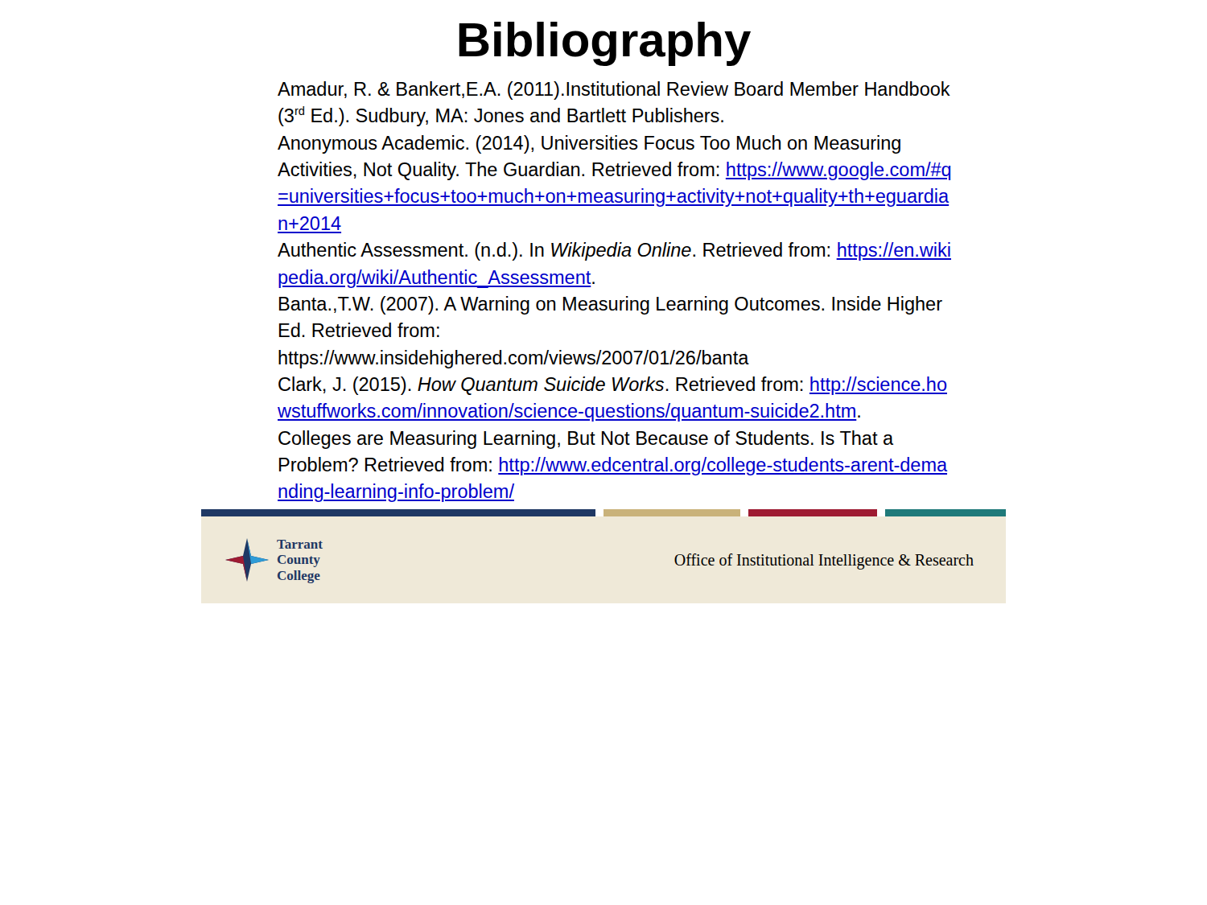Bibliography
Amadur, R. & Bankert,E.A. (2011).Institutional Review Board Member Handbook (3rd Ed.). Sudbury, MA: Jones and Bartlett Publishers.
Anonymous Academic. (2014), Universities Focus Too Much on Measuring Activities, Not Quality. The Guardian. Retrieved from: https://www.google.com/#q=universities+focus+too+much+on+measuring+activity+not+quality+th+eguardian+2014
Authentic Assessment. (n.d.). In Wikipedia Online. Retrieved from: https://en.wikipedia.org/wiki/Authentic_Assessment.
Banta.,T.W. (2007). A Warning on Measuring Learning Outcomes. Inside Higher Ed. Retrieved from:
https://www.insidehighered.com/views/2007/01/26/banta
Clark, J. (2015). How Quantum Suicide Works. Retrieved from: http://science.howstuffworks.com/innovation/science-questions/quantum-suicide2.htm.
Colleges are Measuring Learning, But Not Because of Students. Is That a Problem? Retrieved from: http://www.edcentral.org/college-students-arent-demanding-learning-info-problem/
Tarrant
County
College
Office of Institutional Intelligence & Research